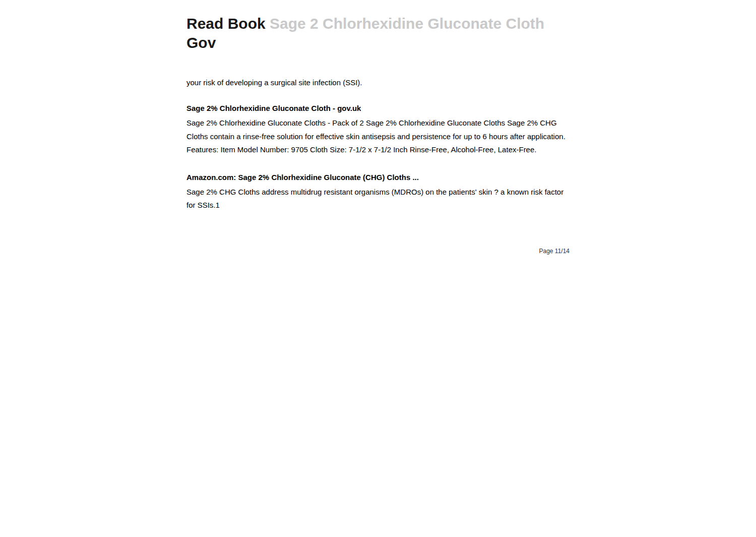Read Book Sage 2 Chlorhexidine Gluconate Cloth
Gov
your risk of developing a surgical site infection (SSI).
Sage 2% Chlorhexidine Gluconate Cloth - gov.uk
Sage 2% Chlorhexidine Gluconate Cloths - Pack of 2 Sage 2% Chlorhexidine Gluconate Cloths Sage 2% CHG Cloths contain a rinse-free solution for effective skin antisepsis and persistence for up to 6 hours after application. Features: Item Model Number: 9705 Cloth Size: 7-1/2 x 7-1/2 Inch Rinse-Free, Alcohol-Free, Latex-Free.
Amazon.com: Sage 2% Chlorhexidine Gluconate (CHG) Cloths ...
Sage 2% CHG Cloths address multidrug resistant organisms (MDROs) on the patients' skin ? a known risk factor for SSIs.1
Page 11/14